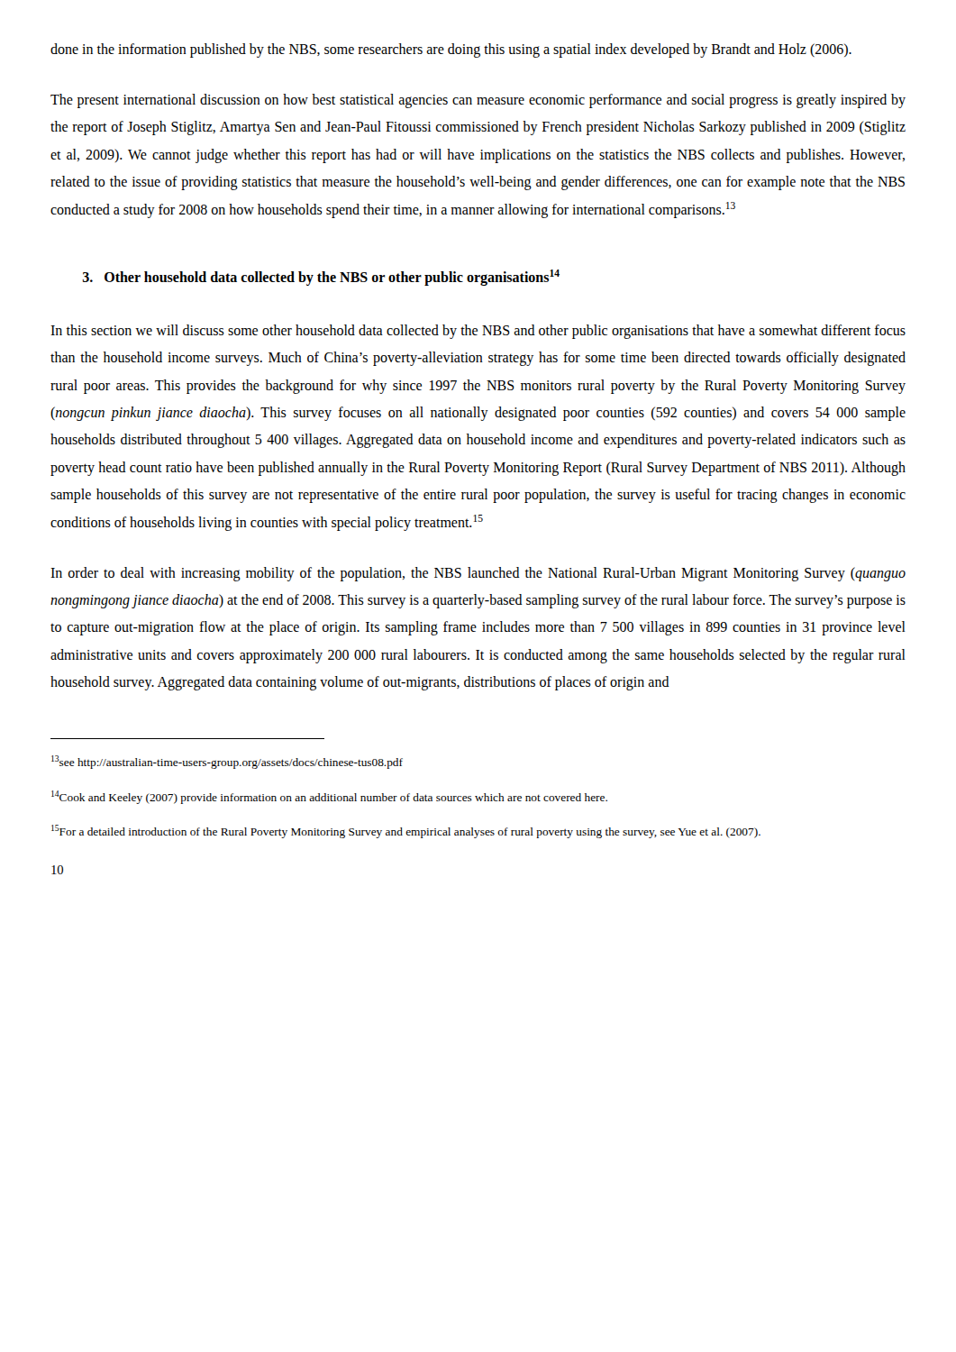done in the information published by the NBS, some researchers are doing this using a spatial index developed by Brandt and Holz (2006).
The present international discussion on how best statistical agencies can measure economic performance and social progress is greatly inspired by the report of Joseph Stiglitz, Amartya Sen and Jean-Paul Fitoussi commissioned by French president Nicholas Sarkozy published in 2009 (Stiglitz et al, 2009). We cannot judge whether this report has had or will have implications on the statistics the NBS collects and publishes. However, related to the issue of providing statistics that measure the household’s well-being and gender differences, one can for example note that the NBS conducted a study for 2008 on how households spend their time, in a manner allowing for international comparisons.13
3. Other household data collected by the NBS or other public organisations14
In this section we will discuss some other household data collected by the NBS and other public organisations that have a somewhat different focus than the household income surveys. Much of China’s poverty-alleviation strategy has for some time been directed towards officially designated rural poor areas. This provides the background for why since 1997 the NBS monitors rural poverty by the Rural Poverty Monitoring Survey (nongcun pinkun jiance diaocha). This survey focuses on all nationally designated poor counties (592 counties) and covers 54 000 sample households distributed throughout 5 400 villages. Aggregated data on household income and expenditures and poverty-related indicators such as poverty head count ratio have been published annually in the Rural Poverty Monitoring Report (Rural Survey Department of NBS 2011). Although sample households of this survey are not representative of the entire rural poor population, the survey is useful for tracing changes in economic conditions of households living in counties with special policy treatment.15
In order to deal with increasing mobility of the population, the NBS launched the National Rural-Urban Migrant Monitoring Survey (quanguo nongmingong jiance diaocha) at the end of 2008. This survey is a quarterly-based sampling survey of the rural labour force. The survey’s purpose is to capture out-migration flow at the place of origin. Its sampling frame includes more than 7 500 villages in 899 counties in 31 province level administrative units and covers approximately 200 000 rural labourers. It is conducted among the same households selected by the regular rural household survey. Aggregated data containing volume of out-migrants, distributions of places of origin and
13see http://australian-time-users-group.org/assets/docs/chinese-tus08.pdf
14Cook and Keeley (2007) provide information on an additional number of data sources which are not covered here.
15For a detailed introduction of the Rural Poverty Monitoring Survey and empirical analyses of rural poverty using the survey, see Yue et al. (2007).
10